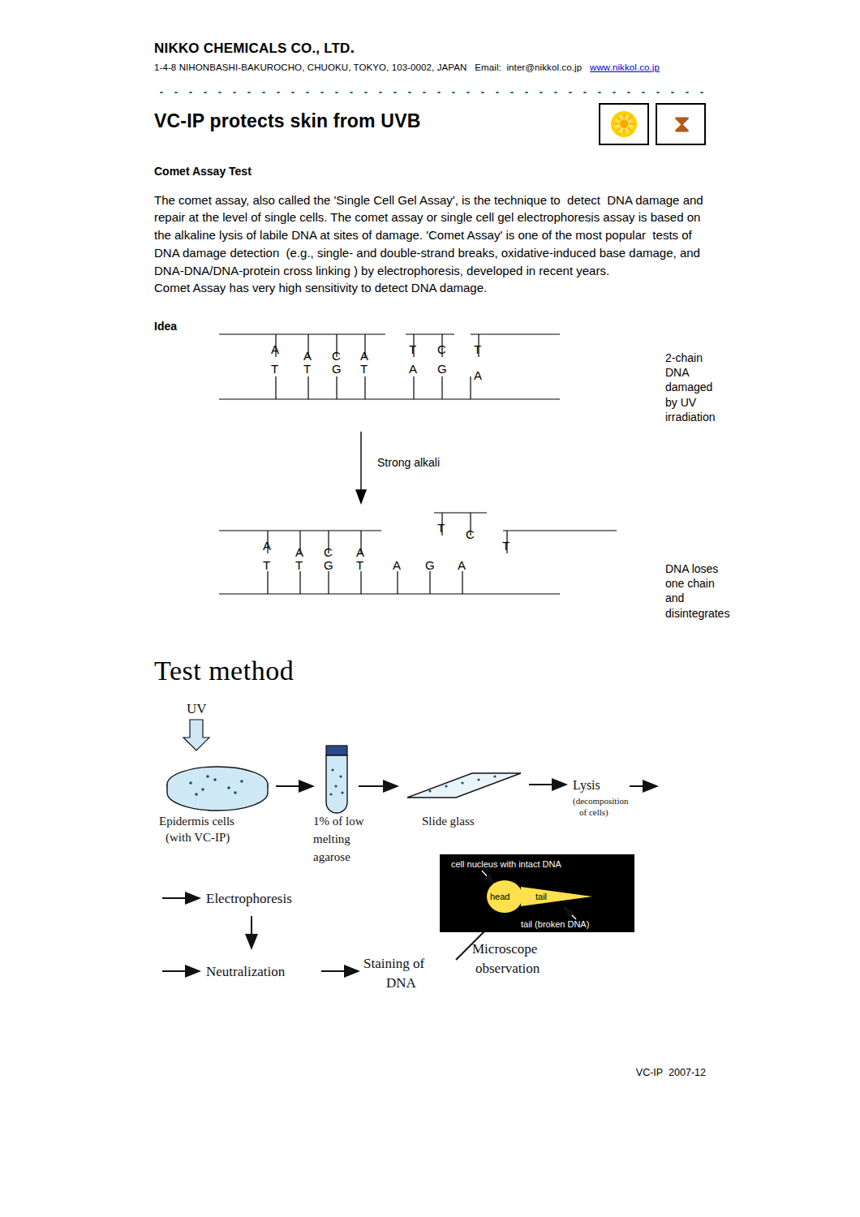NIKKO CHEMICALS CO., LTD.
1-4-8 NIHONBASHI-BAKUROCHO, CHUOKU, TOKYO, 103-0002, JAPAN Email: inter@nikkol.co.jp www.nikkol.co.jp
VC-IP protects skin from UVB
☀
⧗
Comet Assay Test
The comet assay, also called the 'Single Cell Gel Assay', is the technique to detect DNA damage and repair at the level of single cells. The comet assay or single cell gel electrophoresis assay is based on the alkaline lysis of labile DNA at sites of damage. 'Comet Assay' is one of the most popular tests of DNA damage detection (e.g., single- and double-strand breaks, oxidative-induced base damage, and DNA-DNA/DNA-protein cross linking ) by electrophoresis, developed in recent years.
Comet Assay has very high sensitivity to detect DNA damage.
Idea
2-chain DNA damaged
by UV irradiation
DNA loses one chain and
disintegrates
Strong alkali
A A C A T C T T T G T A G A A A C A T C T T T G T A G A
Test method
UV Epidermis cells (with VC-IP) 1% of low melting agarose Slide glass Lysis (decomposition of cells) Electrophoresis Neutralization Staining of DNA cell nucleus with intact DNA head tail tail (broken DNA) Microscope observation
VC-IP 2007-12